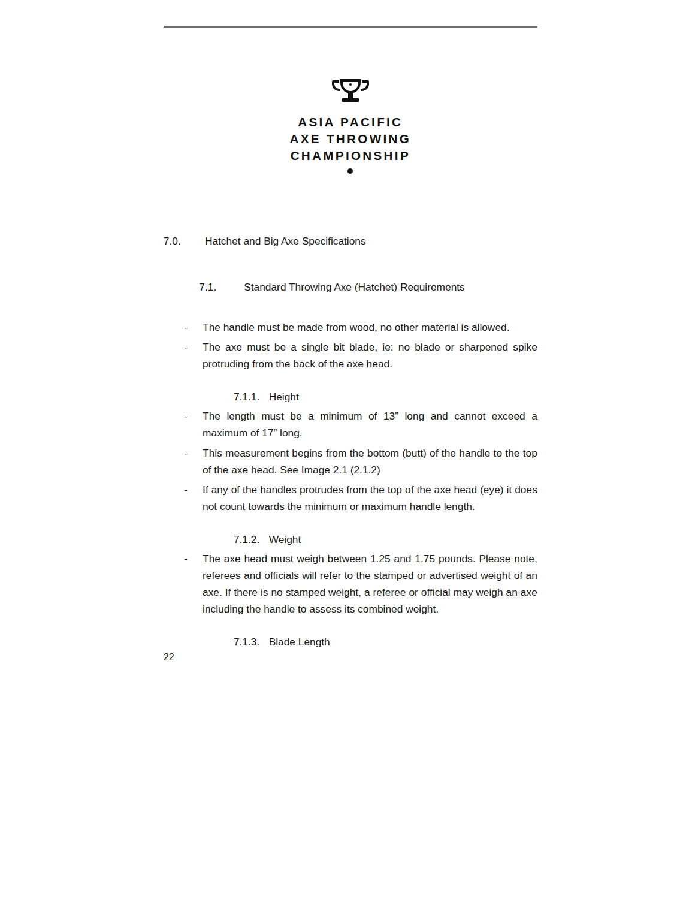ASIA PACIFIC
AXE THROWING
CHAMPIONSHIP
7.0. Hatchet and Big Axe Specifications
7.1. Standard Throwing Axe (Hatchet) Requirements
The handle must be made from wood, no other material is allowed.
The axe must be a single bit blade, ie: no blade or sharpened spike protruding from the back of the axe head.
7.1.1. Height
The length must be a minimum of 13” long and cannot exceed a maximum of 17” long.
This measurement begins from the bottom (butt) of the handle to the top of the axe head. See Image 2.1 (2.1.2)
If any of the handles protrudes from the top of the axe head (eye) it does not count towards the minimum or maximum handle length.
7.1.2. Weight
The axe head must weigh between 1.25 and 1.75 pounds. Please note, referees and officials will refer to the stamped or advertised weight of an axe. If there is no stamped weight, a referee or official may weigh an axe including the handle to assess its combined weight.
7.1.3. Blade Length
22